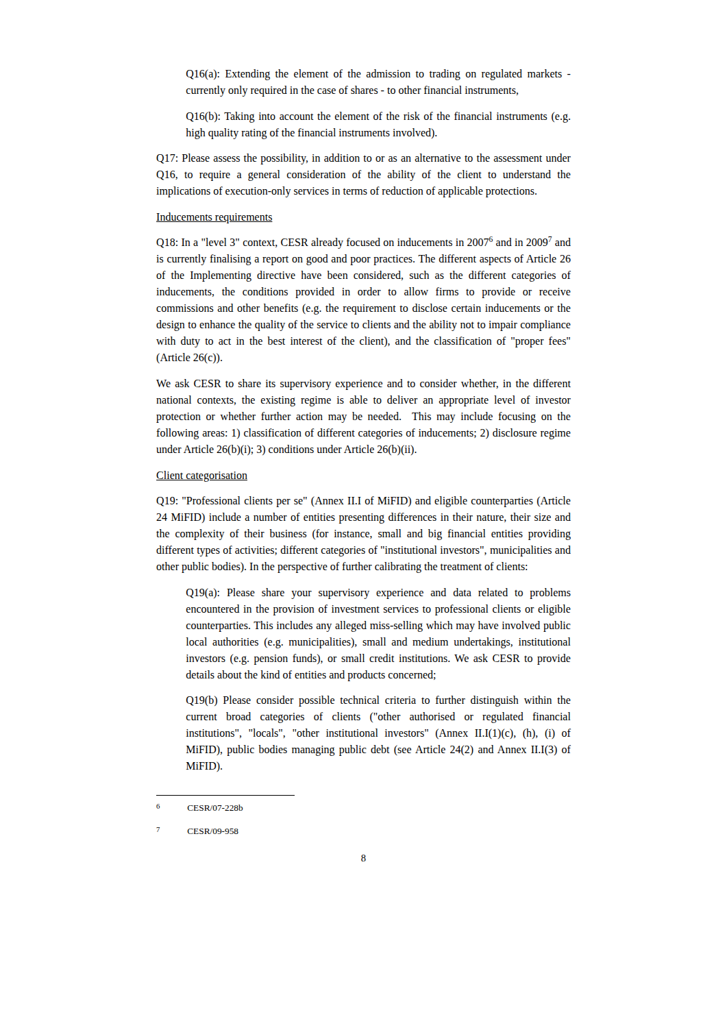Q16(a): Extending the element of the admission to trading on regulated markets - currently only required in the case of shares - to other financial instruments,
Q16(b): Taking into account the element of the risk of the financial instruments (e.g. high quality rating of the financial instruments involved).
Q17: Please assess the possibility, in addition to or as an alternative to the assessment under Q16, to require a general consideration of the ability of the client to understand the implications of execution-only services in terms of reduction of applicable protections.
Inducements requirements
Q18: In a "level 3" context, CESR already focused on inducements in 20076 and in 20097 and is currently finalising a report on good and poor practices. The different aspects of Article 26 of the Implementing directive have been considered, such as the different categories of inducements, the conditions provided in order to allow firms to provide or receive commissions and other benefits (e.g. the requirement to disclose certain inducements or the design to enhance the quality of the service to clients and the ability not to impair compliance with duty to act in the best interest of the client), and the classification of "proper fees" (Article 26(c)).
We ask CESR to share its supervisory experience and to consider whether, in the different national contexts, the existing regime is able to deliver an appropriate level of investor protection or whether further action may be needed. This may include focusing on the following areas: 1) classification of different categories of inducements; 2) disclosure regime under Article 26(b)(i); 3) conditions under Article 26(b)(ii).
Client categorisation
Q19: "Professional clients per se" (Annex II.I of MiFID) and eligible counterparties (Article 24 MiFID) include a number of entities presenting differences in their nature, their size and the complexity of their business (for instance, small and big financial entities providing different types of activities; different categories of "institutional investors", municipalities and other public bodies). In the perspective of further calibrating the treatment of clients:
Q19(a): Please share your supervisory experience and data related to problems encountered in the provision of investment services to professional clients or eligible counterparties. This includes any alleged miss-selling which may have involved public local authorities (e.g. municipalities), small and medium undertakings, institutional investors (e.g. pension funds), or small credit institutions. We ask CESR to provide details about the kind of entities and products concerned;
Q19(b) Please consider possible technical criteria to further distinguish within the current broad categories of clients ("other authorised or regulated financial institutions", "locals", "other institutional investors" (Annex II.I(1)(c), (h), (i) of MiFID), public bodies managing public debt (see Article 24(2) and Annex II.I(3) of MiFID).
6 CESR/07-228b
7 CESR/09-958
8